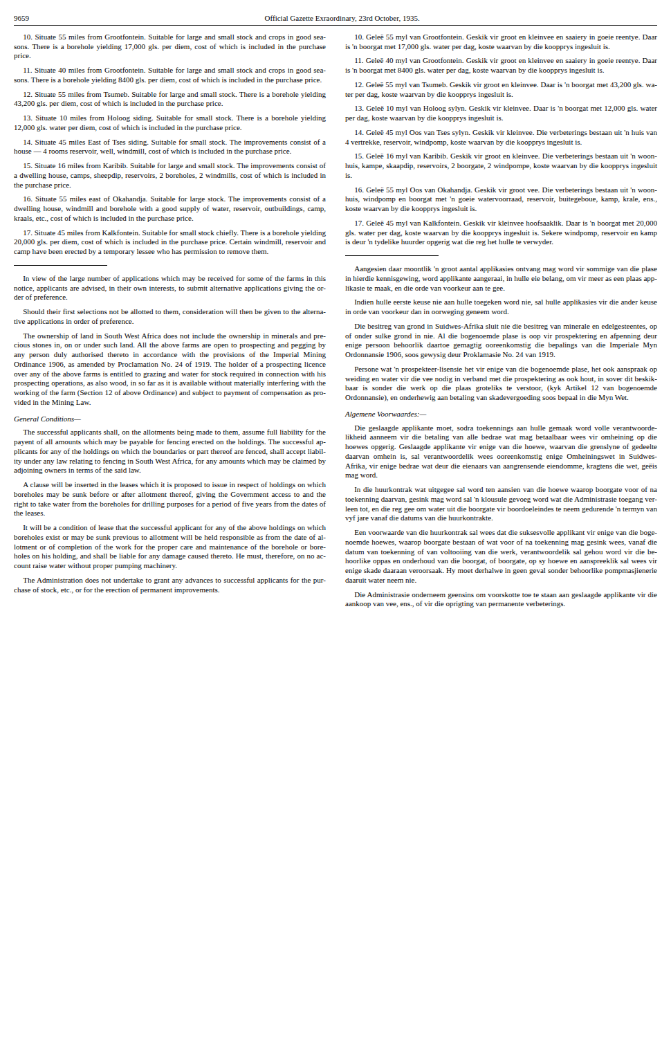9659 Official Gazette Exraordinary, 23rd October, 1935.
10. Situate 55 miles from Grootfontein. Suitable for large and small stock and crops in good seasons. There is a borehole yielding 17,000 gls. per diem, cost of which is included in the purchase price.
11. Situate 40 miles from Grootfontein. Suitable for large and small stock and crops in good seasons. There is a borehole yielding 8400 gls. per diem, cost of which is included in the purchase price.
12. Situate 55 miles from Tsumeb. Suitable for large and small stock. There is a borehole yielding 43,200 gls. per diem, cost of which is included in the purchase price.
13. Situate 10 miles from Holoog siding. Suitable for small stock. There is a borehole yielding 12,000 gls. water per diem, cost of which is included in the purchase price.
14. Situate 45 miles East of Tses siding. Suitable for small stock. The improvements consist of a house — 4 rooms reservoir, well, windmill, cost of which is included in the purchase price.
15. Situate 16 miles from Karibib. Suitable for large and small stock. The improvements consist of a dwelling house, camps, sheepdip, reservoirs, 2 boreholes, 2 windmills, cost of which is included in the purchase price.
16. Situate 55 miles east of Okahandja. Suitable for large stock. The improvements consist of a dwelling house, windmill and borehole with a good supply of water, reservoir, outbuildings, camp, kraals, etc., cost of which is included in the purchase price.
17. Situate 45 miles from Kalkfontein. Suitable for small stock chiefly. There is a borehole yielding 20,000 gls. per diem, cost of which is included in the purchase price. Certain windmill, reservoir and camp have been erected by a temporary lessee who has permission to remove them.
In view of the large number of applications which may be received for some of the farms in this notice, applicants are advised, in their own interests, to submit alternative applications giving the order of preference.
Should their first selections not be allotted to them, consideration will then be given to the alternative applications in order of preference.
The ownership of land in South West Africa does not include the ownership in minerals and precious stones in, on or under such land. All the above farms are open to prospecting and pegging by any person duly authorised thereto in accordance with the provisions of the Imperial Mining Ordinance 1906, as amended by Proclamation No. 24 of 1919. The holder of a prospecting licence over any of the above farms is entitled to grazing and water for stock required in connection with his prospecting operations, as also wood, in so far as it is available without materially interfering with the working of the farm (Section 12 of above Ordinance) and subject to payment of compensation as provided in the Mining Law.
General Conditions—
The successful applicants shall, on the allotments being made to them, assume full liability for the payent of all amounts which may be payable for fencing erected on the holdings. The successful applicants for any of the holdings on which the boundaries or part thereof are fenced, shall accept liability under any law relating to fencing in South West Africa, for any amounts which may be claimed by adjoining owners in terms of the said law.
A clause will be inserted in the leases which it is proposed to issue in respect of holdings on which boreholes may be sunk before or after allotment thereof, giving the Government access to and the right to take water from the boreholes for drilling purposes for a period of five years from the dates of the leases.
It will be a condition of lease that the successful applicant for any of the above holdings on which boreholes exist or may be sunk previous to allotment will be held responsible as from the date of allotment or of completion of the work for the proper care and maintenance of the borehole or boreholes on his holding, and shall be liable for any damage caused thereto. He must, therefore, on no account raise water without proper pumping machinery.
The Administration does not undertake to grant any advances to successful applicants for the purchase of stock, etc., or for the erection of permanent improvements.
10. Geleë 55 myl van Grootfontein. Geskik vir groot en kleinvee en saaiery in goeie reentye. Daar is 'n boorgat met 17,000 gls. water per dag, koste waarvan by die koopprys ingesluit is.
11. Geleë 40 myl van Grootfontein. Geskik vir groot en kleinvee en saaiery in goeie reentye. Daar is 'n boorgat met 8400 gls. water per dag, koste waarvan by die koopprys ingesluit is.
12. Geleë 55 myl van Tsumeb. Geskik vir groot en kleinvee. Daar is 'n boorgat met 43,200 gls. water per dag, koste waarvan by die koopprys ingesluit is.
13. Geleë 10 myl van Holoog sylyn. Geskik vir kleinvee. Daar is 'n boorgat met 12,000 gls. water per dag, koste waarvan by die koopprys ingesluit is.
14. Geleë 45 myl Oos van Tses sylyn. Geskik vir kleinvee. Die verbeterings bestaan uit 'n huis van 4 vertrekke, reservoir, windpomp, koste waarvan by die koopprys ingesluit is.
15. Geleë 16 myl van Karibib. Geskik vir groot en kleinvee. Die verbeterings bestaan uit 'n woonhuis, kampe, skaapdip, reservoirs, 2 boorgate, 2 windpompe, koste waarvan by die koopprys ingesluit is.
16. Geleë 55 myl Oos van Okahandja. Geskik vir groot vee. Die verbeterings bestaan uit 'n woonhuis, windpomp en boorgat met 'n goeie watervoorraad, reservoir, buitegeboue, kamp, krale, ens., koste waarvan by die koopprys ingesluit is.
17. Geleë 45 myl van Kalkfontein. Geskik vir kleinvee hoofsaaklik. Daar is 'n boorgat met 20,000 gls. water per dag, koste waarvan by die koopprys ingesluit is. Sekere windpomp, reservoir en kamp is deur 'n tydelike huurder opgerig wat die reg het hulle te verwyder.
Aangesien daar moontlik 'n groot aantal applikasies ontvang mag word vir sommige van die plase in hierdie kennisgewing, word applikante aangeraai, in hulle eie belang, om vir meer as een plaas applikasie te maak, en die orde van voorkeur aan te gee.
Indien hulle eerste keuse nie aan hulle toegeken word nie, sal hulle applikasies vir die ander keuse in orde van voorkeur dan in oorweging geneem word.
Die besitreg van grond in Suidwes-Afrika sluit nie die besitreg van minerale en edelgesteentes, op of onder sulke grond in nie. Al die bogenoemde plase is oop vir prospektering en afpenning deur enige persoon behoorlik daartoe gemagtig ooreenkomstig die bepalings van die Imperiale Myn Ordonnansie 1906, soos gewysig deur Proklamasie No. 24 van 1919.
Persone wat 'n prospekteer-lisensie het vir enige van die bogenoemde plase, het ook aanspraak op weiding en water vir die vee nodig in verband met die prospektering as ook hout, in sover dit beskikbaar is sonder die werk op die plaas groteliks te verstoor, (kyk Artikel 12 van bogenoemde Ordonnansie), en onderhewig aan betaling van skadevergoeding soos bepaal in die Myn Wet.
Algemene Voorwaardes:—
Die geslaagde applikante moet, sodra toekennings aan hulle gemaak word volle verantwoordelikheid aanneem vir die betaling van alle bedrae wat mag betaalbaar wees vir omheining op die hoewes opgerig. Geslaagde applikante vir enige van die hoewe, waarvan die grenslyne of gedeelte daarvan omhein is, sal verantwoordelik wees ooreenkomstig enige Omheiningswet in Suidwes-Afrika, vir enige bedrae wat deur die eienaars van aangrensende eiendomme, kragtens die wet, geëis mag word.
In die huurkontrak wat uitgegee sal word ten aansien van die hoewe waarop boorgate voor of na toekenning daarvan, gesink mag word sal 'n klousule gevoeg word wat die Administrasie toegang verleen tot, en die reg gee om water uit die boorgate vir boordoeleindes te neem gedurende 'n termyn van vyf jare vanaf die datums van die huurkontrakte.
Een voorwaarde van die huurkontrak sal wees dat die suksesvolle applikant vir enige van die bogenoemde hoewes, waarop boorgate bestaan of wat voor of na toekenning mag gesink wees, vanaf die datum van toekenning of van voltooiing van die werk, verantwoordelik sal gehou word vir die behoorlike oppas en onderhoud van die boorgat, of boorgate, op sy hoewe en aanspreeklik sal wees vir enige skade daaraan veroorsaak. Hy moet derhalwe in geen geval sonder behoorlike pompmasjienerie daaruit water neem nie.
Die Administrasie onderneem geensins om voorskotte toe te staan aan geslaagde applikante vir die aankoop van vee, ens., of vir die oprigting van permanente verbeterings.